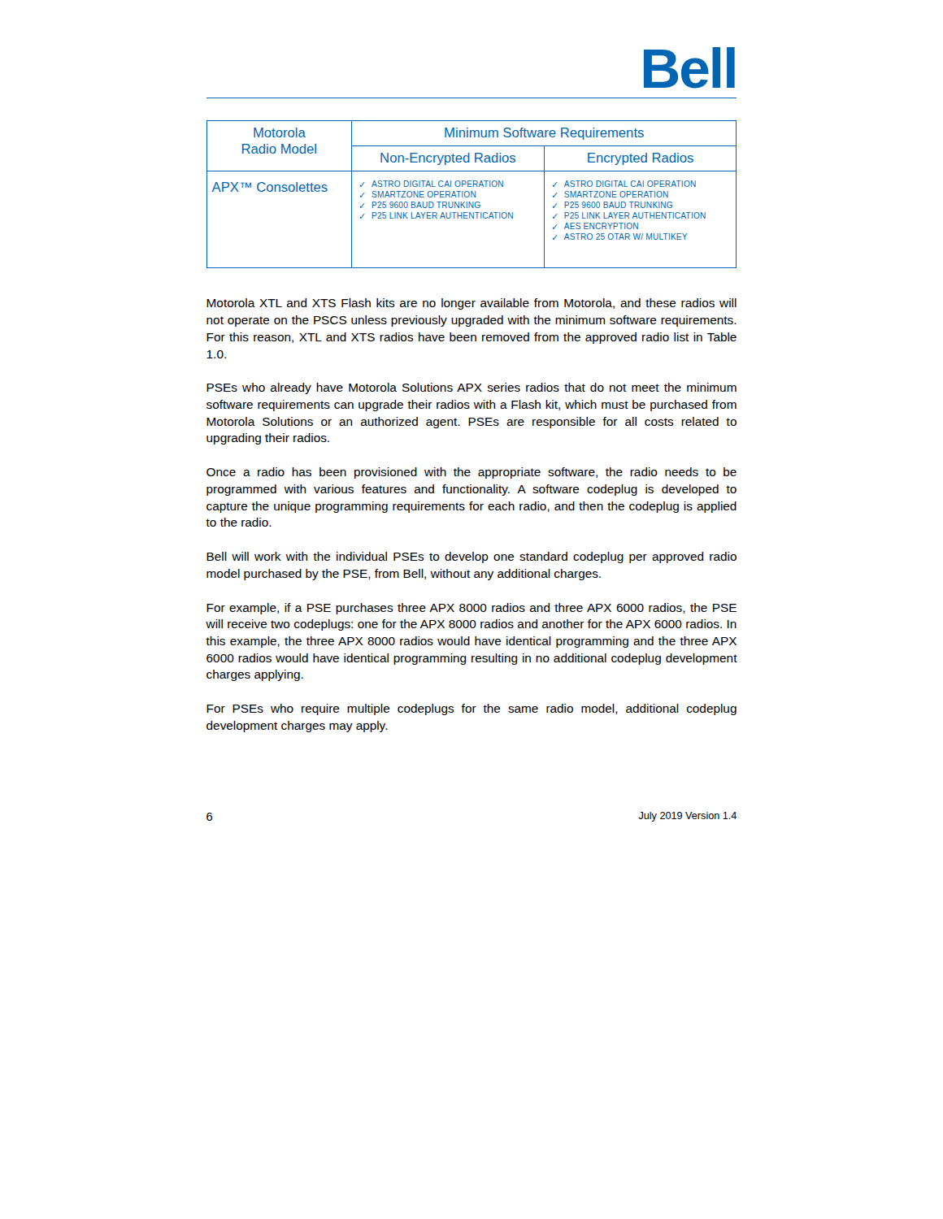Bell
| Motorola Radio Model | Minimum Software Requirements |
| --- | --- |
| Non-Encrypted Radios | Encrypted Radios |
| APX™ Consolettes | ASTRO DIGITAL CAI OPERATION SMARTZONE OPERATION P25 9600 BAUD TRUNKING P25 LINK LAYER AUTHENTICATION | ASTRO DIGITAL CAI OPERATION SMARTZONE OPERATION P25 9600 BAUD TRUNKING P25 LINK LAYER AUTHENTICATION AES ENCRYPTION ASTRO 25 OTAR W/ MULTIKEY |
Motorola XTL and XTS Flash kits are no longer available from Motorola, and these radios will not operate on the PSCS unless previously upgraded with the minimum software requirements. For this reason, XTL and XTS radios have been removed from the approved radio list in Table 1.0.
PSEs who already have Motorola Solutions APX series radios that do not meet the minimum software requirements can upgrade their radios with a Flash kit, which must be purchased from Motorola Solutions or an authorized agent. PSEs are responsible for all costs related to upgrading their radios.
Once a radio has been provisioned with the appropriate software, the radio needs to be programmed with various features and functionality. A software codeplug is developed to capture the unique programming requirements for each radio, and then the codeplug is applied to the radio.
Bell will work with the individual PSEs to develop one standard codeplug per approved radio model purchased by the PSE, from Bell, without any additional charges.
For example, if a PSE purchases three APX 8000 radios and three APX 6000 radios, the PSE will receive two codeplugs: one for the APX 8000 radios and another for the APX 6000 radios. In this example, the three APX 8000 radios would have identical programming and the three APX 6000 radios would have identical programming resulting in no additional codeplug development charges applying.
For PSEs who require multiple codeplugs for the same radio model, additional codeplug development charges may apply.
6 July 2019 Version 1.4